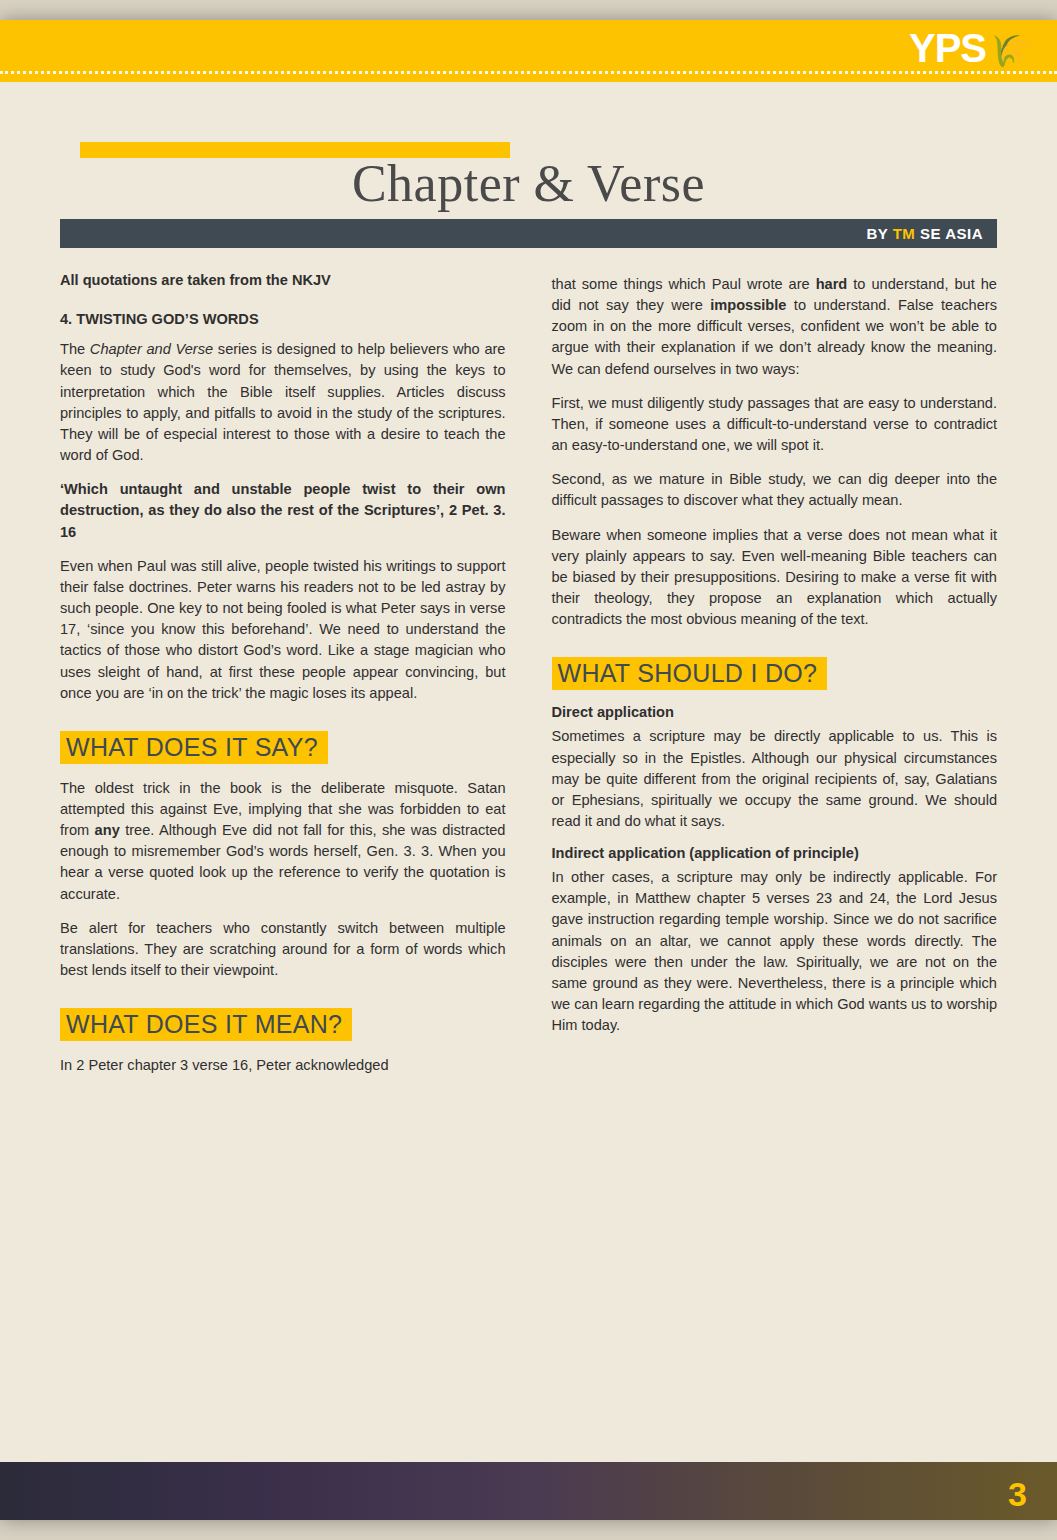YPS🌾
Chapter & Verse
BY TM SE ASIA
All quotations are taken from the NKJV
4. TWISTING GOD’S WORDS
The Chapter and Verse series is designed to help believers who are keen to study God's word for themselves, by using the keys to interpretation which the Bible itself supplies. Articles discuss principles to apply, and pitfalls to avoid in the study of the scriptures. They will be of especial interest to those with a desire to teach the word of God.
‘Which untaught and unstable people twist to their own destruction, as they do also the rest of the Scriptures’, 2 Pet. 3. 16
Even when Paul was still alive, people twisted his writings to support their false doctrines. Peter warns his readers not to be led astray by such people. One key to not being fooled is what Peter says in verse 17, ‘since you know this beforehand’. We need to understand the tactics of those who distort God’s word. Like a stage magician who uses sleight of hand, at first these people appear convincing, but once you are ‘in on the trick’ the magic loses its appeal.
WHAT DOES IT SAY?
The oldest trick in the book is the deliberate misquote. Satan attempted this against Eve, implying that she was forbidden to eat from any tree. Although Eve did not fall for this, she was distracted enough to misremember God’s words herself, Gen. 3. 3. When you hear a verse quoted look up the reference to verify the quotation is accurate.
Be alert for teachers who constantly switch between multiple translations. They are scratching around for a form of words which best lends itself to their viewpoint.
WHAT DOES IT MEAN?
In 2 Peter chapter 3 verse 16, Peter acknowledged
that some things which Paul wrote are hard to understand, but he did not say they were impossible to understand. False teachers zoom in on the more difficult verses, confident we won’t be able to argue with their explanation if we don’t already know the meaning. We can defend ourselves in two ways:
First, we must diligently study passages that are easy to understand. Then, if someone uses a difficult-to-understand verse to contradict an easy-to-understand one, we will spot it.
Second, as we mature in Bible study, we can dig deeper into the difficult passages to discover what they actually mean.
Beware when someone implies that a verse does not mean what it very plainly appears to say. Even well-meaning Bible teachers can be biased by their presuppositions. Desiring to make a verse fit with their theology, they propose an explanation which actually contradicts the most obvious meaning of the text.
WHAT SHOULD I DO?
Direct application
Sometimes a scripture may be directly applicable to us. This is especially so in the Epistles. Although our physical circumstances may be quite different from the original recipients of, say, Galatians or Ephesians, spiritually we occupy the same ground. We should read it and do what it says.
Indirect application (application of principle)
In other cases, a scripture may only be indirectly applicable. For example, in Matthew chapter 5 verses 23 and 24, the Lord Jesus gave instruction regarding temple worship. Since we do not sacrifice animals on an altar, we cannot apply these words directly. The disciples were then under the law. Spiritually, we are not on the same ground as they were. Nevertheless, there is a principle which we can learn regarding the attitude in which God wants us to worship Him today.
3